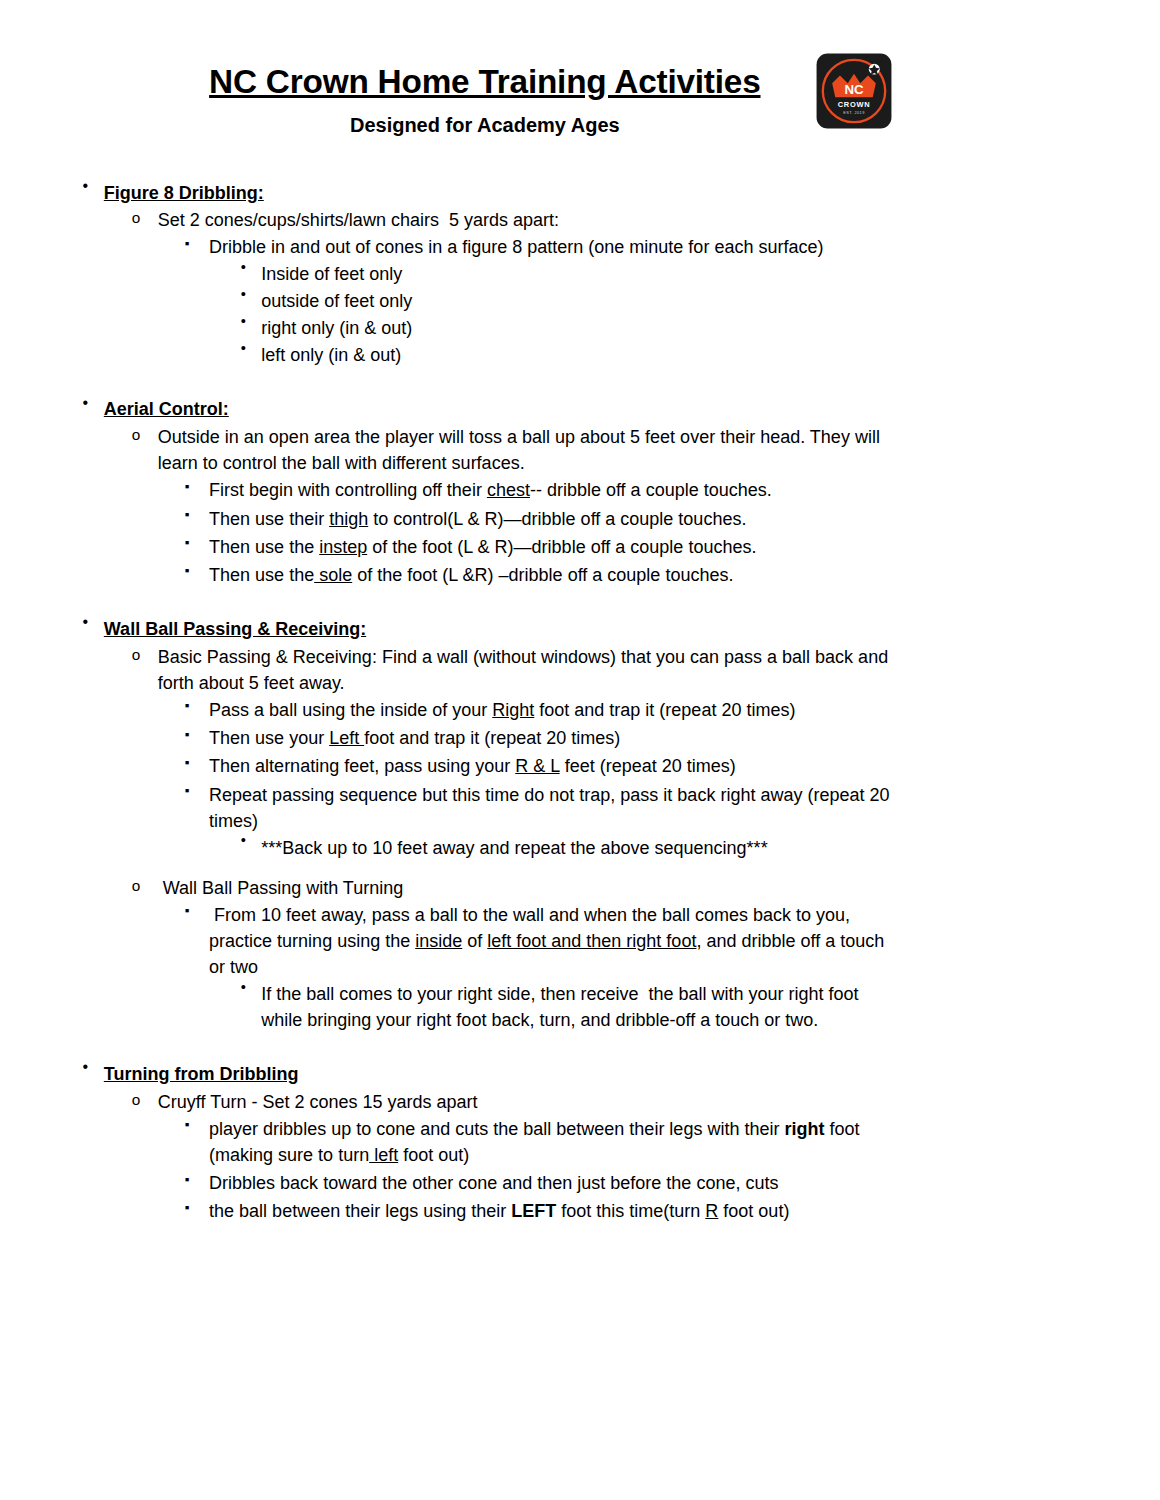NC CROWN EST. 2019
NC Crown Home Training Activities
Designed for Academy Ages
Figure 8 Dribbling:
Set 2 cones/cups/shirts/lawn chairs 5 yards apart:
Dribble in and out of cones in a figure 8 pattern (one minute for each surface)
Inside of feet only
outside of feet only
right only (in & out)
left only (in & out)
Aerial Control:
Outside in an open area the player will toss a ball up about 5 feet over their head. They will learn to control the ball with different surfaces.
First begin with controlling off their chest-- dribble off a couple touches.
Then use their thigh to control(L & R)—dribble off a couple touches.
Then use the instep of the foot (L & R)—dribble off a couple touches.
Then use the sole of the foot (L &R) –dribble off a couple touches.
Wall Ball Passing & Receiving:
Basic Passing & Receiving: Find a wall (without windows) that you can pass a ball back and forth about 5 feet away.
Pass a ball using the inside of your Right foot and trap it (repeat 20 times)
Then use your Left foot and trap it (repeat 20 times)
Then alternating feet, pass using your R & L feet (repeat 20 times)
Repeat passing sequence but this time do not trap, pass it back right away (repeat 20 times)
***Back up to 10 feet away and repeat the above sequencing***
Wall Ball Passing with Turning
From 10 feet away, pass a ball to the wall and when the ball comes back to you, practice turning using the inside of left foot and then right foot, and dribble off a touch or two
If the ball comes to your right side, then receive the ball with your right foot while bringing your right foot back, turn, and dribble-off a touch or two.
Turning from Dribbling
Cruyff Turn - Set 2 cones 15 yards apart
player dribbles up to cone and cuts the ball between their legs with their right foot (making sure to turn left foot out)
Dribbles back toward the other cone and then just before the cone, cuts
the ball between their legs using their LEFT foot this time(turn R foot out)